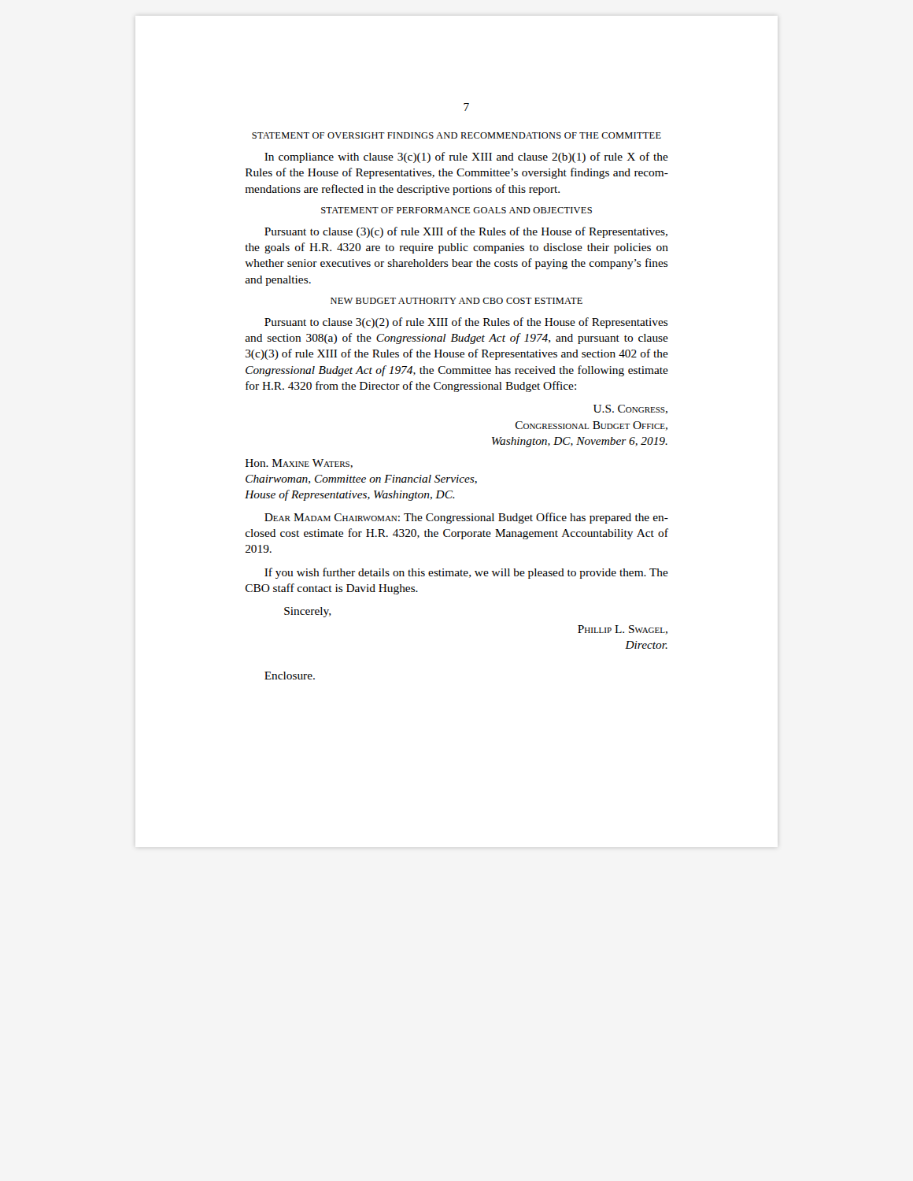7
Statement of Oversight Findings and Recommendations of the Committee
In compliance with clause 3(c)(1) of rule XIII and clause 2(b)(1) of rule X of the Rules of the House of Representatives, the Committee’s oversight findings and recommendations are reflected in the descriptive portions of this report.
Statement of Performance Goals and Objectives
Pursuant to clause (3)(c) of rule XIII of the Rules of the House of Representatives, the goals of H.R. 4320 are to require public companies to disclose their policies on whether senior executives or shareholders bear the costs of paying the company’s fines and penalties.
New Budget Authority and CBO Cost Estimate
Pursuant to clause 3(c)(2) of rule XIII of the Rules of the House of Representatives and section 308(a) of the Congressional Budget Act of 1974, and pursuant to clause 3(c)(3) of rule XIII of the Rules of the House of Representatives and section 402 of the Congressional Budget Act of 1974, the Committee has received the following estimate for H.R. 4320 from the Director of the Congressional Budget Office:
U.S. Congress,
Congressional Budget Office,
Washington, DC, November 6, 2019.
Hon. Maxine Waters,
Chairwoman, Committee on Financial Services,
House of Representatives, Washington, DC.
Dear Madam Chairwoman: The Congressional Budget Office has prepared the enclosed cost estimate for H.R. 4320, the Corporate Management Accountability Act of 2019.
If you wish further details on this estimate, we will be pleased to provide them. The CBO staff contact is David Hughes.
Sincerely,
Phillip L. Swagel,
Director.
Enclosure.